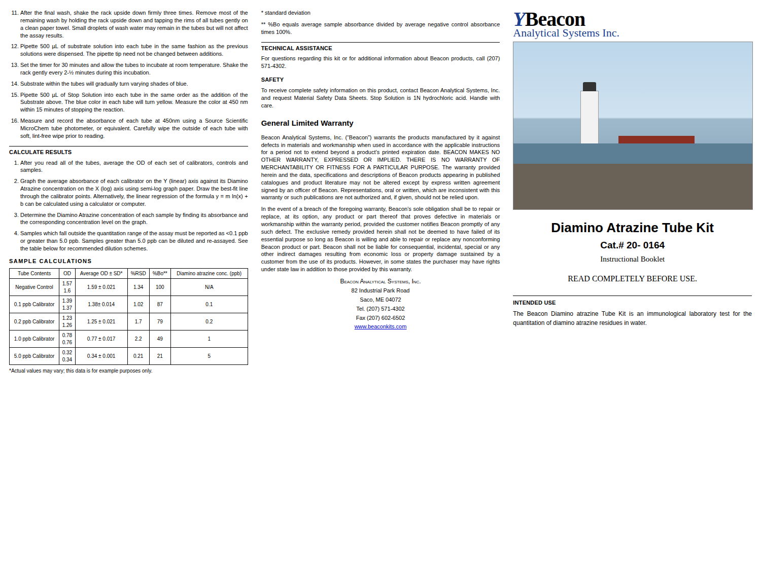After the final wash, shake the rack upside down firmly three times. Remove most of the remaining wash by holding the rack upside down and tapping the rims of all tubes gently on a clean paper towel. Small droplets of wash water may remain in the tubes but will not affect the assay results.
Pipette 500 µL of substrate solution into each tube in the same fashion as the previous solutions were dispensed. The pipette tip need not be changed between additions.
Set the timer for 30 minutes and allow the tubes to incubate at room temperature. Shake the rack gently every 2-½ minutes during this incubation.
Substrate within the tubes will gradually turn varying shades of blue.
Pipette 500 µL of Stop Solution into each tube in the same order as the addition of the Substrate above. The blue color in each tube will turn yellow. Measure the color at 450 nm within 15 minutes of stopping the reaction.
Measure and record the absorbance of each tube at 450nm using a Source Scientific MicroChem tube photometer, or equivalent. Carefully wipe the outside of each tube with soft, lint-free wipe prior to reading.
Calculate Results
After you read all of the tubes, average the OD of each set of calibrators, controls and samples.
Graph the average absorbance of each calibrator on the Y (linear) axis against its Diamino Atrazine concentration on the X (log) axis using semi-log graph paper. Draw the best-fit line through the calibrator points. Alternatively, the linear regression of the formula y = m ln(x) + b can be calculated using a calculator or computer.
Determine the Diamino Atrazine concentration of each sample by finding its absorbance and the corresponding concentration level on the graph.
Samples which fall outside the quantitation range of the assay must be reported as <0.1 ppb or greater than 5.0 ppb. Samples greater than 5.0 ppb can be diluted and re-assayed. See the table below for recommended dilution schemes.
SAMPLE CALCULATIONS
| Tube Contents | OD | Average OD ± SD* | %RSD | %Bo** | Diamino atrazine conc. (ppb) |
| --- | --- | --- | --- | --- | --- |
| Negative Control | 1.57 1.6 | 1.59 ± 0.021 | 1.34 | 100 | N/A |
| 0.1 ppb Calibrator | 1.39 1.37 | 1.38± 0.014 | 1.02 | 87 | 0.1 |
| 0.2 ppb Calibrator | 1.23 1.26 | 1.25 ± 0.021 | 1.7 | 79 | 0.2 |
| 1.0 ppb Calibrator | 0.78 0.76 | 0.77 ± 0.017 | 2.2 | 49 | 1 |
| 5.0 ppb Calibrator | 0.32 0.34 | 0.34 ± 0.001 | 0.21 | 21 | 5 |
*Actual values may vary; this data is for example purposes only.
* standard deviation
** %Bo equals average sample absorbance divided by average negative control absorbance times 100%.
Technical Assistance
For questions regarding this kit or for additional information about Beacon products, call (207) 571-4302.
Safety
To receive complete safety information on this product, contact Beacon Analytical Systems, Inc. and request Material Safety Data Sheets. Stop Solution is 1N hydrochloric acid. Handle with care.
General Limited Warranty
Beacon Analytical Systems, Inc. (“Beacon”) warrants the products manufactured by it against defects in materials and workmanship when used in accordance with the applicable instructions for a period not to extend beyond a product’s printed expiration date. BEACON MAKES NO OTHER WARRANTY, EXPRESSED OR IMPLIED. THERE IS NO WARRANTY OF MERCHANTABILITY OR FITNESS FOR A PARTICULAR PURPOSE. The warranty provided herein and the data, specifications and descriptions of Beacon products appearing in published catalogues and product literature may not be altered except by express written agreement signed by an officer of Beacon. Representations, oral or written, which are inconsistent with this warranty or such publications are not authorized and, if given, should not be relied upon.
In the event of a breach of the foregoing warranty, Beacon’s sole obligation shall be to repair or replace, at its option, any product or part thereof that proves defective in materials or workmanship within the warranty period, provided the customer notifies Beacon promptly of any such defect. The exclusive remedy provided herein shall not be deemed to have failed of its essential purpose so long as Beacon is willing and able to repair or replace any nonconforming Beacon product or part. Beacon shall not be liable for consequential, incidental, special or any other indirect damages resulting from economic loss or property damage sustained by a customer from the use of its products. However, in some states the purchaser may have rights under state law in addition to those provided by this warranty.
Beacon Analytical Systems, Inc.
82 Industrial Park Road
Saco, ME 04072
Tel. (207) 571-4302
Fax (207) 602-6502
www.beaconkits.com
YBeacon
Analytical Systems Inc.
Diamino Atrazine Tube Kit
Cat.# 20- 0164
Instructional Booklet
READ COMPLETELY BEFORE USE.
Intended Use
The Beacon Diamino atrazine Tube Kit is an immunological laboratory test for the quantitation of diamino atrazine residues in water.